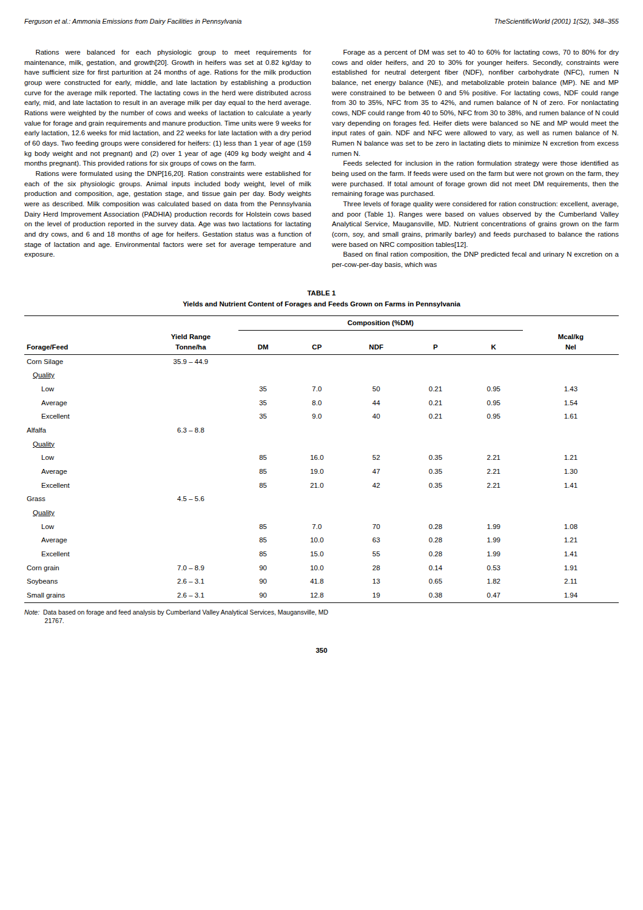Ferguson et al.: Ammonia Emissions from Dairy Facilities in Pennsylvania TheScientificWorld (2001) 1(S2), 348–355
Rations were balanced for each physiologic group to meet requirements for maintenance, milk, gestation, and growth[20]. Growth in heifers was set at 0.82 kg/day to have sufficient size for first parturition at 24 months of age. Rations for the milk production group were constructed for early, middle, and late lactation by establishing a production curve for the average milk reported. The lactating cows in the herd were distributed across early, mid, and late lactation to result in an average milk per day equal to the herd average. Rations were weighted by the number of cows and weeks of lactation to calculate a yearly value for forage and grain requirements and manure production. Time units were 9 weeks for early lactation, 12.6 weeks for mid lactation, and 22 weeks for late lactation with a dry period of 60 days. Two feeding groups were considered for heifers: (1) less than 1 year of age (159 kg body weight and not pregnant) and (2) over 1 year of age (409 kg body weight and 4 months pregnant). This provided rations for six groups of cows on the farm.
Rations were formulated using the DNP[16,20]. Ration constraints were established for each of the six physiologic groups. Animal inputs included body weight, level of milk production and composition, age, gestation stage, and tissue gain per day. Body weights were as described. Milk composition was calculated based on data from the Pennsylvania Dairy Herd Improvement Association (PADHIA) production records for Holstein cows based on the level of production reported in the survey data. Age was two lactations for lactating and dry cows, and 6 and 18 months of age for heifers. Gestation status was a function of stage of lactation and age. Environmental factors were set for average temperature and exposure.
Forage as a percent of DM was set to 40 to 60% for lactating cows, 70 to 80% for dry cows and older heifers, and 20 to 30% for younger heifers. Secondly, constraints were established for neutral detergent fiber (NDF), nonfiber carbohydrate (NFC), rumen N balance, net energy balance (NE), and metabolizable protein balance (MP). NE and MP were constrained to be between 0 and 5% positive. For lactating cows, NDF could range from 30 to 35%, NFC from 35 to 42%, and rumen balance of N of zero. For nonlactating cows, NDF could range from 40 to 50%, NFC from 30 to 38%, and rumen balance of N could vary depending on forages fed. Heifer diets were balanced so NE and MP would meet the input rates of gain. NDF and NFC were allowed to vary, as well as rumen balance of N. Rumen N balance was set to be zero in lactating diets to minimize N excretion from excess rumen N.
Feeds selected for inclusion in the ration formulation strategy were those identified as being used on the farm. If feeds were used on the farm but were not grown on the farm, they were purchased. If total amount of forage grown did not meet DM requirements, then the remaining forage was purchased.
Three levels of forage quality were considered for ration construction: excellent, average, and poor (Table 1). Ranges were based on values observed by the Cumberland Valley Analytical Service, Maugansville, MD. Nutrient concentrations of grains grown on the farm (corn, soy, and small grains, primarily barley) and feeds purchased to balance the rations were based on NRC composition tables[12].
Based on final ration composition, the DNP predicted fecal and urinary N excretion on a per-cow-per-day basis, which was
TABLE 1
Yields and Nutrient Content of Forages and Feeds Grown on Farms in Pennsylvania
| | | Composition (%DM) | |
| --- | --- | --- | --- |
| Forage/Feed | Yield Range Tonne/ha | DM | CP | NDF | P | K | Mcal/kg Nel |
| Corn Silage | 35.9 – 44.9 | | | | | | |
| Quality | | | | | | | |
| Low | | 35 | 7.0 | 50 | 0.21 | 0.95 | 1.43 |
| Average | | 35 | 8.0 | 44 | 0.21 | 0.95 | 1.54 |
| Excellent | | 35 | 9.0 | 40 | 0.21 | 0.95 | 1.61 |
| Alfalfa | 6.3 – 8.8 | | | | | | |
| Quality | | | | | | | |
| Low | | 85 | 16.0 | 52 | 0.35 | 2.21 | 1.21 |
| Average | | 85 | 19.0 | 47 | 0.35 | 2.21 | 1.30 |
| Excellent | | 85 | 21.0 | 42 | 0.35 | 2.21 | 1.41 |
| Grass | 4.5 – 5.6 | | | | | | |
| Quality | | | | | | | |
| Low | | 85 | 7.0 | 70 | 0.28 | 1.99 | 1.08 |
| Average | | 85 | 10.0 | 63 | 0.28 | 1.99 | 1.21 |
| Excellent | | 85 | 15.0 | 55 | 0.28 | 1.99 | 1.41 |
| Corn grain | 7.0 – 8.9 | 90 | 10.0 | 28 | 0.14 | 0.53 | 1.91 |
| Soybeans | 2.6 – 3.1 | 90 | 41.8 | 13 | 0.65 | 1.82 | 2.11 |
| Small grains | 2.6 – 3.1 | 90 | 12.8 | 19 | 0.38 | 0.47 | 1.94 |
Note: Data based on forage and feed analysis by Cumberland Valley Analytical Services, Maugansville, MD
21767.
350